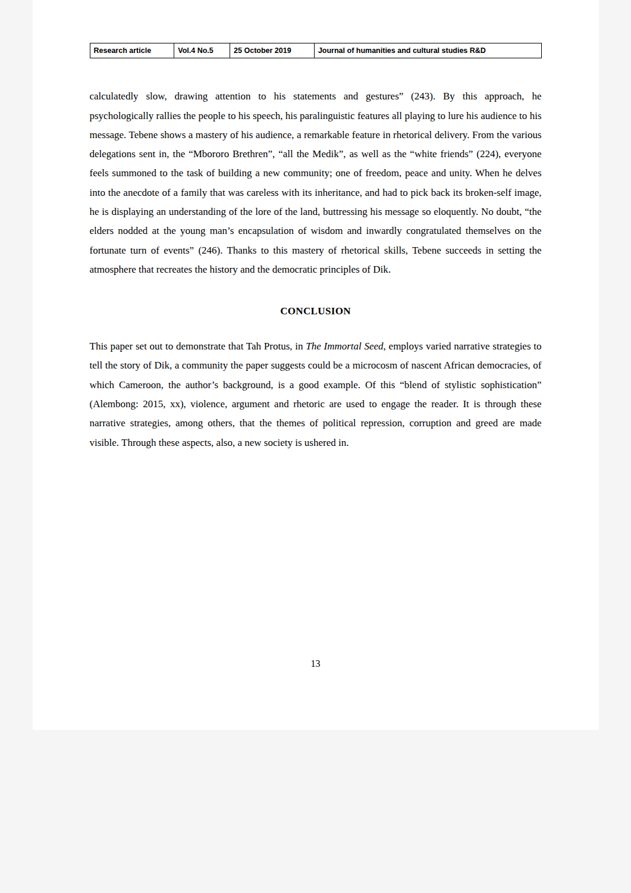| Research article | Vol.4 No.5 | 25 October 2019 | Journal of humanities and cultural studies R&D |
calculatedly slow, drawing attention to his statements and gestures” (243). By this approach, he psychologically rallies the people to his speech, his paralinguistic features all playing to lure his audience to his message. Tebene shows a mastery of his audience, a remarkable feature in rhetorical delivery. From the various delegations sent in, the “Mbororo Brethren”, “all the Medik”, as well as the “white friends” (224), everyone feels summoned to the task of building a new community; one of freedom, peace and unity. When he delves into the anecdote of a family that was careless with its inheritance, and had to pick back its broken-self image, he is displaying an understanding of the lore of the land, buttressing his message so eloquently. No doubt, “the elders nodded at the young man’s encapsulation of wisdom and inwardly congratulated themselves on the fortunate turn of events” (246). Thanks to this mastery of rhetorical skills, Tebene succeeds in setting the atmosphere that recreates the history and the democratic principles of Dik.
CONCLUSION
This paper set out to demonstrate that Tah Protus, in The Immortal Seed, employs varied narrative strategies to tell the story of Dik, a community the paper suggests could be a microcosm of nascent African democracies, of which Cameroon, the author’s background, is a good example. Of this “blend of stylistic sophistication” (Alembong: 2015, xx), violence, argument and rhetoric are used to engage the reader. It is through these narrative strategies, among others, that the themes of political repression, corruption and greed are made visible. Through these aspects, also, a new society is ushered in.
13